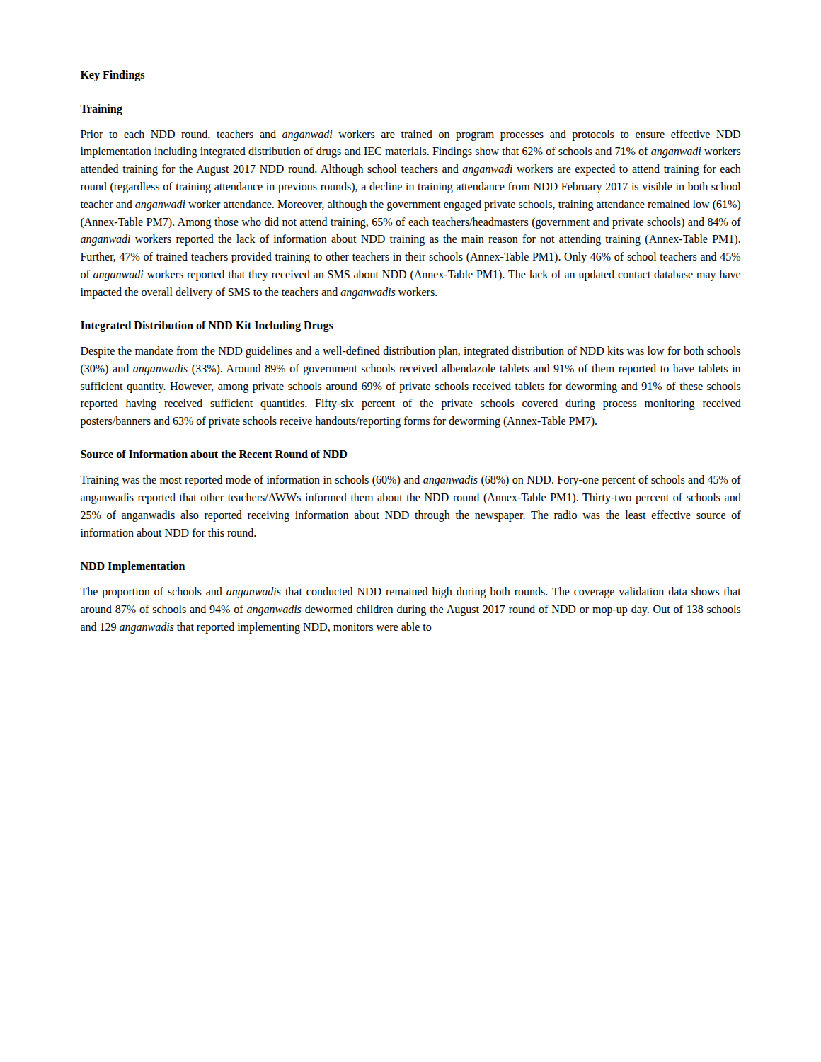Key Findings
Training
Prior to each NDD round, teachers and anganwadi workers are trained on program processes and protocols to ensure effective NDD implementation including integrated distribution of drugs and IEC materials. Findings show that 62% of schools and 71% of anganwadi workers attended training for the August 2017 NDD round. Although school teachers and anganwadi workers are expected to attend training for each round (regardless of training attendance in previous rounds), a decline in training attendance from NDD February 2017 is visible in both school teacher and anganwadi worker attendance. Moreover, although the government engaged private schools, training attendance remained low (61%) (Annex-Table PM7). Among those who did not attend training, 65% of each teachers/headmasters (government and private schools) and 84% of anganwadi workers reported the lack of information about NDD training as the main reason for not attending training (Annex-Table PM1). Further, 47% of trained teachers provided training to other teachers in their schools (Annex-Table PM1). Only 46% of school teachers and 45% of anganwadi workers reported that they received an SMS about NDD (Annex-Table PM1). The lack of an updated contact database may have impacted the overall delivery of SMS to the teachers and anganwadis workers.
Integrated Distribution of NDD Kit Including Drugs
Despite the mandate from the NDD guidelines and a well-defined distribution plan, integrated distribution of NDD kits was low for both schools (30%) and anganwadis (33%). Around 89% of government schools received albendazole tablets and 91% of them reported to have tablets in sufficient quantity. However, among private schools around 69% of private schools received tablets for deworming and 91% of these schools reported having received sufficient quantities. Fifty-six percent of the private schools covered during process monitoring received posters/banners and 63% of private schools receive handouts/reporting forms for deworming (Annex-Table PM7).
Source of Information about the Recent Round of NDD
Training was the most reported mode of information in schools (60%) and anganwadis (68%) on NDD. Fory-one percent of schools and 45% of anganwadis reported that other teachers/AWWs informed them about the NDD round (Annex-Table PM1). Thirty-two percent of schools and 25% of anganwadis also reported receiving information about NDD through the newspaper. The radio was the least effective source of information about NDD for this round.
NDD Implementation
The proportion of schools and anganwadis that conducted NDD remained high during both rounds. The coverage validation data shows that around 87% of schools and 94% of anganwadis dewormed children during the August 2017 round of NDD or mop-up day. Out of 138 schools and 129 anganwadis that reported implementing NDD, monitors were able to